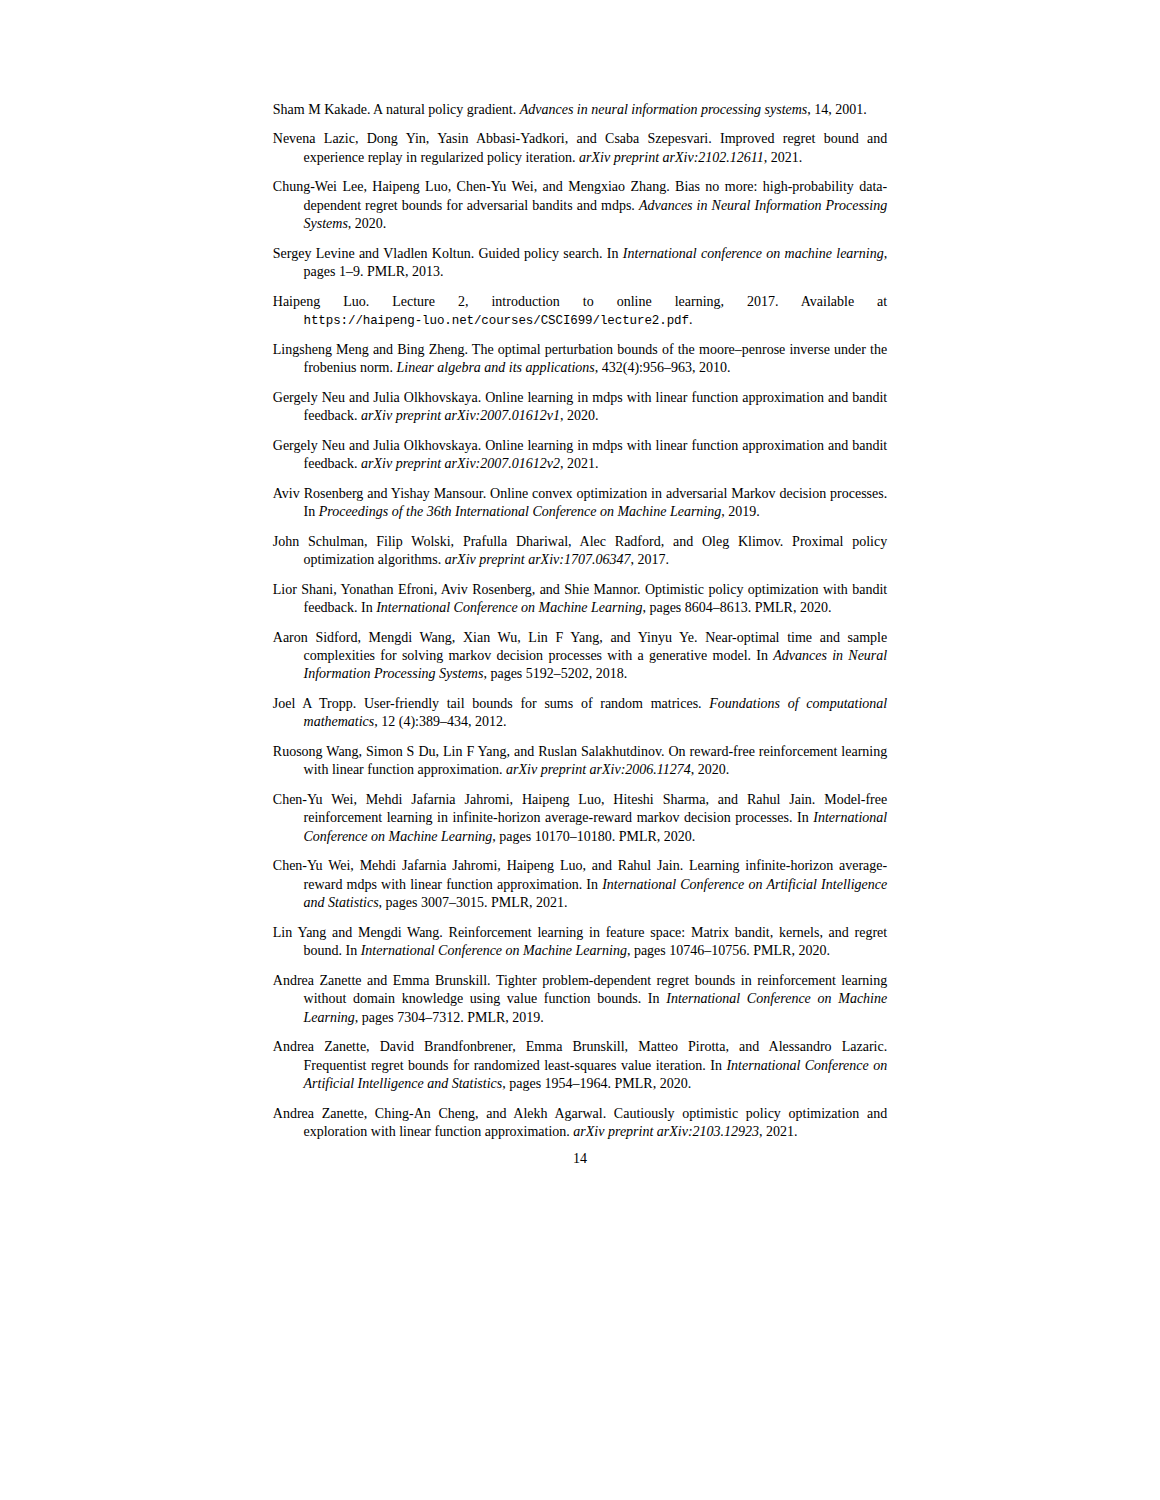Sham M Kakade. A natural policy gradient. Advances in neural information processing systems, 14, 2001.
Nevena Lazic, Dong Yin, Yasin Abbasi-Yadkori, and Csaba Szepesvari. Improved regret bound and experience replay in regularized policy iteration. arXiv preprint arXiv:2102.12611, 2021.
Chung-Wei Lee, Haipeng Luo, Chen-Yu Wei, and Mengxiao Zhang. Bias no more: high-probability data-dependent regret bounds for adversarial bandits and mdps. Advances in Neural Information Processing Systems, 2020.
Sergey Levine and Vladlen Koltun. Guided policy search. In International conference on machine learning, pages 1–9. PMLR, 2013.
Haipeng Luo. Lecture 2, introduction to online learning, 2017. Available at https://haipeng-luo.net/courses/CSCI699/lecture2.pdf.
Lingsheng Meng and Bing Zheng. The optimal perturbation bounds of the moore–penrose inverse under the frobenius norm. Linear algebra and its applications, 432(4):956–963, 2010.
Gergely Neu and Julia Olkhovskaya. Online learning in mdps with linear function approximation and bandit feedback. arXiv preprint arXiv:2007.01612v1, 2020.
Gergely Neu and Julia Olkhovskaya. Online learning in mdps with linear function approximation and bandit feedback. arXiv preprint arXiv:2007.01612v2, 2021.
Aviv Rosenberg and Yishay Mansour. Online convex optimization in adversarial Markov decision processes. In Proceedings of the 36th International Conference on Machine Learning, 2019.
John Schulman, Filip Wolski, Prafulla Dhariwal, Alec Radford, and Oleg Klimov. Proximal policy optimization algorithms. arXiv preprint arXiv:1707.06347, 2017.
Lior Shani, Yonathan Efroni, Aviv Rosenberg, and Shie Mannor. Optimistic policy optimization with bandit feedback. In International Conference on Machine Learning, pages 8604–8613. PMLR, 2020.
Aaron Sidford, Mengdi Wang, Xian Wu, Lin F Yang, and Yinyu Ye. Near-optimal time and sample complexities for solving markov decision processes with a generative model. In Advances in Neural Information Processing Systems, pages 5192–5202, 2018.
Joel A Tropp. User-friendly tail bounds for sums of random matrices. Foundations of computational mathematics, 12 (4):389–434, 2012.
Ruosong Wang, Simon S Du, Lin F Yang, and Ruslan Salakhutdinov. On reward-free reinforcement learning with linear function approximation. arXiv preprint arXiv:2006.11274, 2020.
Chen-Yu Wei, Mehdi Jafarnia Jahromi, Haipeng Luo, Hiteshi Sharma, and Rahul Jain. Model-free reinforcement learning in infinite-horizon average-reward markov decision processes. In International Conference on Machine Learning, pages 10170–10180. PMLR, 2020.
Chen-Yu Wei, Mehdi Jafarnia Jahromi, Haipeng Luo, and Rahul Jain. Learning infinite-horizon average-reward mdps with linear function approximation. In International Conference on Artificial Intelligence and Statistics, pages 3007–3015. PMLR, 2021.
Lin Yang and Mengdi Wang. Reinforcement learning in feature space: Matrix bandit, kernels, and regret bound. In International Conference on Machine Learning, pages 10746–10756. PMLR, 2020.
Andrea Zanette and Emma Brunskill. Tighter problem-dependent regret bounds in reinforcement learning without domain knowledge using value function bounds. In International Conference on Machine Learning, pages 7304–7312. PMLR, 2019.
Andrea Zanette, David Brandfonbrener, Emma Brunskill, Matteo Pirotta, and Alessandro Lazaric. Frequentist regret bounds for randomized least-squares value iteration. In International Conference on Artificial Intelligence and Statistics, pages 1954–1964. PMLR, 2020.
Andrea Zanette, Ching-An Cheng, and Alekh Agarwal. Cautiously optimistic policy optimization and exploration with linear function approximation. arXiv preprint arXiv:2103.12923, 2021.
14